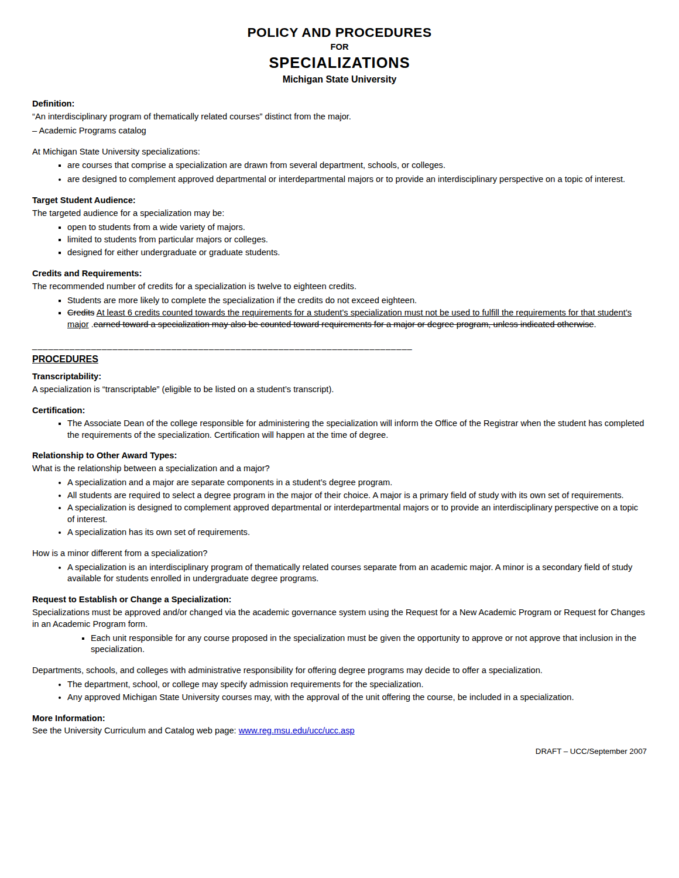POLICY AND PROCEDURES
FOR
SPECIALIZATIONS
Michigan State University
Definition:
“An interdisciplinary program of thematically related courses” distinct from the major.
– Academic Programs catalog
At Michigan State University specializations:
are courses that comprise a specialization are drawn from several department, schools, or colleges.
are designed to complement approved departmental or interdepartmental majors or to provide an interdisciplinary perspective on a topic of interest.
Target Student Audience:
The targeted audience for a specialization may be:
open to students from a wide variety of majors.
limited to students from particular majors or colleges.
designed for either undergraduate or graduate students.
Credits and Requirements:
The recommended number of credits for a specialization is twelve to eighteen credits.
Students are more likely to complete the specialization if the credits do not exceed eighteen.
Credits At least 6 credits counted towards the requirements for a student’s specialization must not be used to fulfill the requirements for that student’s major .earned toward a specialization may also be counted toward requirements for a major or degree program, unless indicated otherwise.
_______________________________________________________________________
PROCEDURES
Transcriptability:
A specialization is “transcriptable” (eligible to be listed on a student’s transcript).
Certification:
The Associate Dean of the college responsible for administering the specialization will inform the Office of the Registrar when the student has completed the requirements of the specialization. Certification will happen at the time of degree.
Relationship to Other Award Types:
What is the relationship between a specialization and a major?
A specialization and a major are separate components in a student’s degree program.
All students are required to select a degree program in the major of their choice. A major is a primary field of study with its own set of requirements.
A specialization is designed to complement approved departmental or interdepartmental majors or to provide an interdisciplinary perspective on a topic of interest.
A specialization has its own set of requirements.
How is a minor different from a specialization?
A specialization is an interdisciplinary program of thematically related courses separate from an academic major. A minor is a secondary field of study available for students enrolled in undergraduate degree programs.
Request to Establish or Change a Specialization:
Specializations must be approved and/or changed via the academic governance system using the Request for a New Academic Program or Request for Changes in an Academic Program form.
Each unit responsible for any course proposed in the specialization must be given the opportunity to approve or not approve that inclusion in the specialization.
Departments, schools, and colleges with administrative responsibility for offering degree programs may decide to offer a specialization.
The department, school, or college may specify admission requirements for the specialization.
Any approved Michigan State University courses may, with the approval of the unit offering the course, be included in a specialization.
More Information:
See the University Curriculum and Catalog web page: www.reg.msu.edu/ucc/ucc.asp
DRAFT – UCC/September 2007